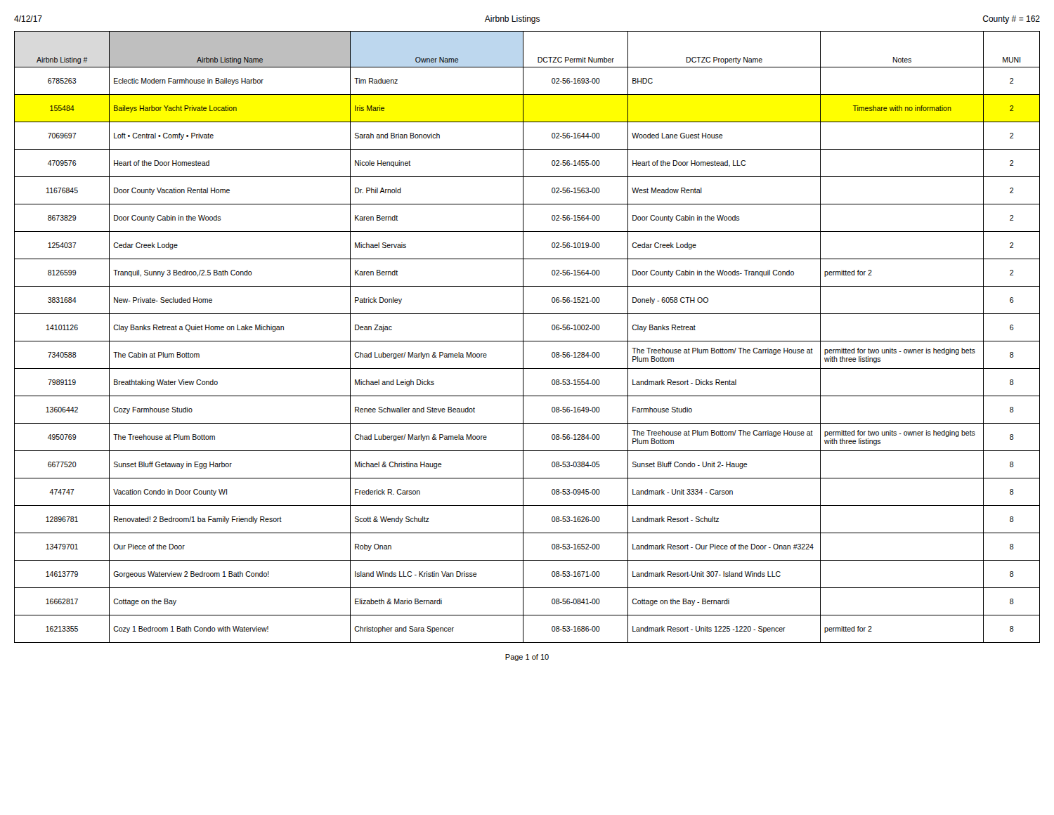4/12/17
Airbnb Listings
County # = 162
| Airbnb Listing # | Airbnb Listing Name | Owner Name | DCTZC Permit Number | DCTZC Property Name | Notes | MUNI |
| --- | --- | --- | --- | --- | --- | --- |
| 6785263 | Eclectic Modern Farmhouse in Baileys Harbor | Tim Raduenz | 02-56-1693-00 | BHDC | | 2 |
| 155484 | Baileys Harbor Yacht Private Location | Iris Marie | | | Timeshare with no information | 2 |
| 7069697 | Loft • Central • Comfy • Private | Sarah and Brian Bonovich | 02-56-1644-00 | Wooded Lane Guest House | | 2 |
| 4709576 | Heart of the Door Homestead | Nicole Henquinet | 02-56-1455-00 | Heart of the Door Homestead, LLC | | 2 |
| 11676845 | Door County Vacation Rental Home | Dr. Phil Arnold | 02-56-1563-00 | West Meadow Rental | | 2 |
| 8673829 | Door County Cabin in the Woods | Karen Berndt | 02-56-1564-00 | Door County Cabin in the Woods | | 2 |
| 1254037 | Cedar Creek Lodge | Michael Servais | 02-56-1019-00 | Cedar Creek Lodge | | 2 |
| 8126599 | Tranquil, Sunny 3 Bedroo,/2.5 Bath Condo | Karen Berndt | 02-56-1564-00 | Door County Cabin in the Woods- Tranquil Condo | permitted for 2 | 2 |
| 3831684 | New- Private- Secluded Home | Patrick Donley | 06-56-1521-00 | Donely - 6058 CTH OO | | 6 |
| 14101126 | Clay Banks Retreat a Quiet Home on Lake Michigan | Dean Zajac | 06-56-1002-00 | Clay Banks Retreat | | 6 |
| 7340588 | The Cabin at Plum Bottom | Chad Luberger/ Marlyn & Pamela Moore | 08-56-1284-00 | The Treehouse at Plum Bottom/ The Carriage House at Plum Bottom | permitted for two units - owner is hedging bets with three listings | 8 |
| 7989119 | Breathtaking Water View Condo | Michael and Leigh Dicks | 08-53-1554-00 | Landmark Resort - Dicks Rental | | 8 |
| 13606442 | Cozy Farmhouse Studio | Renee Schwaller and Steve Beaudot | 08-56-1649-00 | Farmhouse Studio | | 8 |
| 4950769 | The Treehouse at Plum Bottom | Chad Luberger/ Marlyn & Pamela Moore | 08-56-1284-00 | The Treehouse at Plum Bottom/ The Carriage House at Plum Bottom | permitted for two units - owner is hedging bets with three listings | 8 |
| 6677520 | Sunset Bluff Getaway in Egg Harbor | Michael & Christina Hauge | 08-53-0384-05 | Sunset Bluff Condo - Unit 2- Hauge | | 8 |
| 474747 | Vacation Condo in Door County WI | Frederick R. Carson | 08-53-0945-00 | Landmark - Unit 3334 - Carson | | 8 |
| 12896781 | Renovated! 2 Bedroom/1 ba Family Friendly Resort | Scott & Wendy Schultz | 08-53-1626-00 | Landmark Resort - Schultz | | 8 |
| 13479701 | Our Piece of the Door | Roby Onan | 08-53-1652-00 | Landmark Resort - Our Piece of the Door - Onan #3224 | | 8 |
| 14613779 | Gorgeous Waterview 2 Bedroom 1 Bath Condo! | Island Winds LLC - Kristin Van Drisse | 08-53-1671-00 | Landmark Resort-Unit 307- Island Winds LLC | | 8 |
| 16662817 | Cottage on the Bay | Elizabeth & Mario Bernardi | 08-56-0841-00 | Cottage on the Bay - Bernardi | | 8 |
| 16213355 | Cozy 1 Bedroom 1 Bath Condo with Waterview! | Christopher and Sara Spencer | 08-53-1686-00 | Landmark Resort - Units 1225 -1220 - Spencer | permitted for 2 | 8 |
Page 1 of 10